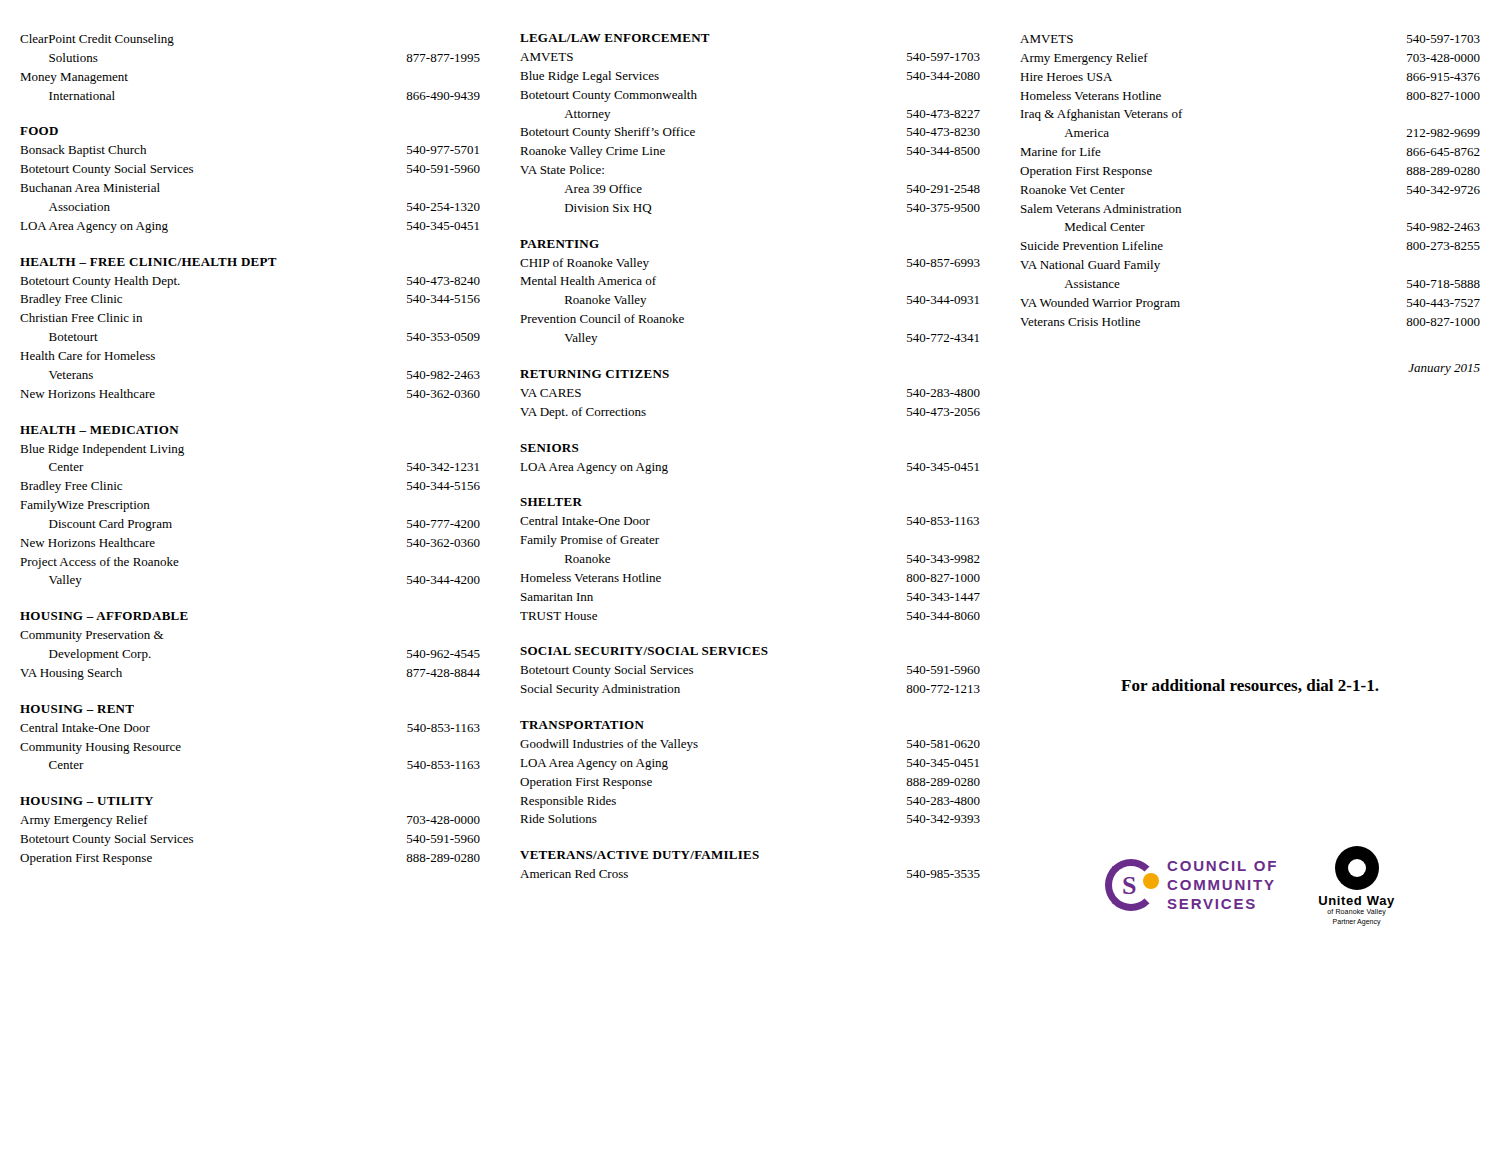| ClearPoint Credit Counseling | |
| Solutions | 877-877-1995 |
| Money Management | |
| International | 866-490-9439 |
Food
| Bonsack Baptist Church | 540-977-5701 |
| Botetourt County Social Services | 540-591-5960 |
| Buchanan Area Ministerial | |
| Association | 540-254-1320 |
| LOA Area Agency on Aging | 540-345-0451 |
Health – Free Clinic/Health Dept
| Botetourt County Health Dept. | 540-473-8240 |
| Bradley Free Clinic | 540-344-5156 |
| Christian Free Clinic in | |
| Botetourt | 540-353-0509 |
| Health Care for Homeless | |
| Veterans | 540-982-2463 |
| New Horizons Healthcare | 540-362-0360 |
Health – Medication
| Blue Ridge Independent Living | |
| Center | 540-342-1231 |
| Bradley Free Clinic | 540-344-5156 |
| FamilyWize Prescription | |
| Discount Card Program | 540-777-4200 |
| New Horizons Healthcare | 540-362-0360 |
| Project Access of the Roanoke | |
| Valley | 540-344-4200 |
Housing – Affordable
| Community Preservation & | |
| Development Corp. | 540-962-4545 |
| VA Housing Search | 877-428-8844 |
Housing – Rent
| Central Intake-One Door | 540-853-1163 |
| Community Housing Resource | |
| Center | 540-853-1163 |
Housing – Utility
| Army Emergency Relief | 703-428-0000 |
| Botetourt County Social Services | 540-591-5960 |
| Operation First Response | 888-289-0280 |
Legal/Law Enforcement
| AMVETS | 540-597-1703 |
| Blue Ridge Legal Services | 540-344-2080 |
| Botetourt County Commonwealth | |
| Attorney | 540-473-8227 |
| Botetourt County Sheriff’s Office | 540-473-8230 |
| Roanoke Valley Crime Line | 540-344-8500 |
| VA State Police: | |
| Area 39 Office | 540-291-2548 |
| Division Six HQ | 540-375-9500 |
Parenting
| CHIP of Roanoke Valley | 540-857-6993 |
| Mental Health America of | |
| Roanoke Valley | 540-344-0931 |
| Prevention Council of Roanoke | |
| Valley | 540-772-4341 |
Returning Citizens
| VA CARES | 540-283-4800 |
| VA Dept. of Corrections | 540-473-2056 |
Seniors
| LOA Area Agency on Aging | 540-345-0451 |
Shelter
| Central Intake-One Door | 540-853-1163 |
| Family Promise of Greater | |
| Roanoke | 540-343-9982 |
| Homeless Veterans Hotline | 800-827-1000 |
| Samaritan Inn | 540-343-1447 |
| TRUST House | 540-344-8060 |
Social Security/Social Services
| Botetourt County Social Services | 540-591-5960 |
| Social Security Administration | 800-772-1213 |
Transportation
| Goodwill Industries of the Valleys | 540-581-0620 |
| LOA Area Agency on Aging | 540-345-0451 |
| Operation First Response | 888-289-0280 |
| Responsible Rides | 540-283-4800 |
| Ride Solutions | 540-342-9393 |
Veterans/Active Duty/Families
| American Red Cross | 540-985-3535 |
| AMVETS | 540-597-1703 |
| Army Emergency Relief | 703-428-0000 |
| Hire Heroes USA | 866-915-4376 |
| Homeless Veterans Hotline | 800-827-1000 |
| Iraq & Afghanistan Veterans of | |
| America | 212-982-9699 |
| Marine for Life | 866-645-8762 |
| Operation First Response | 888-289-0280 |
| Roanoke Vet Center | 540-342-9726 |
| Salem Veterans Administration | |
| Medical Center | 540-982-2463 |
| Suicide Prevention Lifeline | 800-273-8255 |
| VA National Guard Family | |
| Assistance | 540-718-5888 |
| VA Wounded Warrior Program | 540-443-7527 |
| Veterans Crisis Hotline | 800-827-1000 |
January 2015
For additional resources, dial 2-1-1.
S
Council of
Community
Services
United Way
of Roanoke Valley
Partner Agency